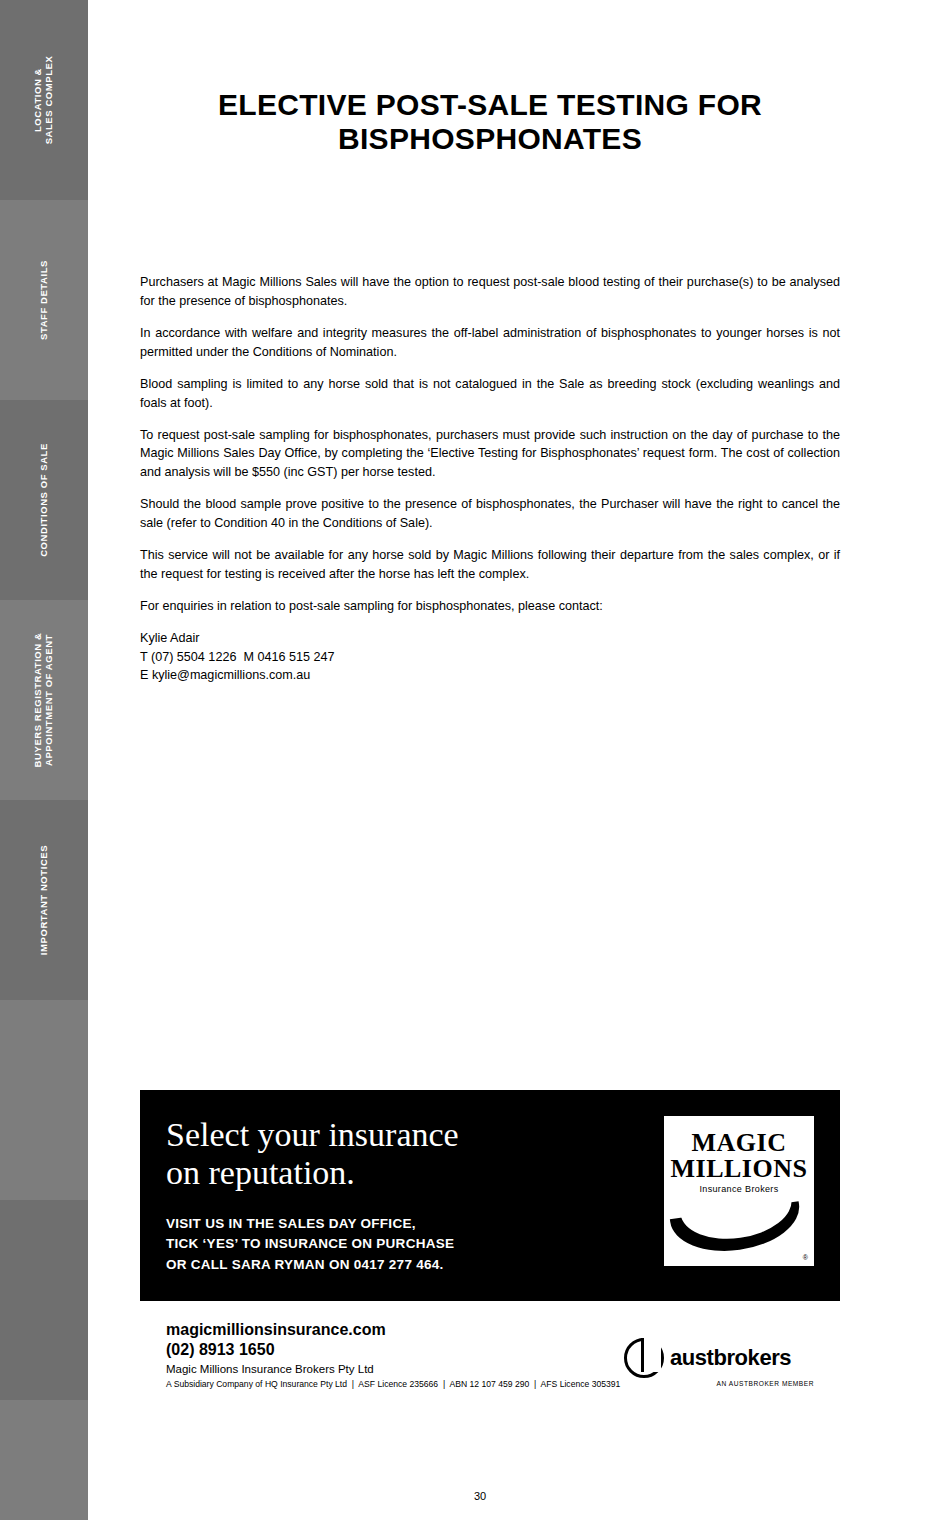LOCATION &
SALES COMPLEX
STAFF DETAILS
CONDITIONS OF SALE
BUYERS REGISTRATION &
APPOINTMENT OF AGENT
IMPORTANT NOTICES
Elective Post-Sale Testing for
Bisphosphonates
Purchasers at Magic Millions Sales will have the option to request post-sale blood testing of their purchase(s) to be analysed for the presence of bisphosphonates.
In accordance with welfare and integrity measures the off-label administration of bisphosphonates to younger horses is not permitted under the Conditions of Nomination.
Blood sampling is limited to any horse sold that is not catalogued in the Sale as breeding stock (excluding weanlings and foals at foot).
To request post-sale sampling for bisphosphonates, purchasers must provide such instruction on the day of purchase to the Magic Millions Sales Day Office, by completing the ‘Elective Testing for Bisphosphonates’ request form. The cost of collection and analysis will be $550 (inc GST) per horse tested.
Should the blood sample prove positive to the presence of bisphosphonates, the Purchaser will have the right to cancel the sale (refer to Condition 40 in the Conditions of Sale).
This service will not be available for any horse sold by Magic Millions following their departure from the sales complex, or if the request for testing is received after the horse has left the complex.
For enquiries in relation to post-sale sampling for bisphosphonates, please contact:
Kylie Adair
T (07) 5504 1226 M 0416 515 247
E kylie@magicmillions.com.au
Select your insurance
on reputation.
VISIT US IN THE SALES DAY OFFICE,
TICK ‘YES’ TO INSURANCE ON PURCHASE
OR CALL SARA RYMAN ON 0417 277 464.
MAGIC
MILLIONS
Insurance Brokers
®
magicmillionsinsurance.com
(02) 8913 1650
Magic Millions Insurance Brokers Pty Ltd
A Subsidiary Company of HQ Insurance Pty Ltd | ASF Licence 235666 | ABN 12 107 459 290 | AFS Licence 305391
austbrokers
AN AUSTBROKER MEMBER
30